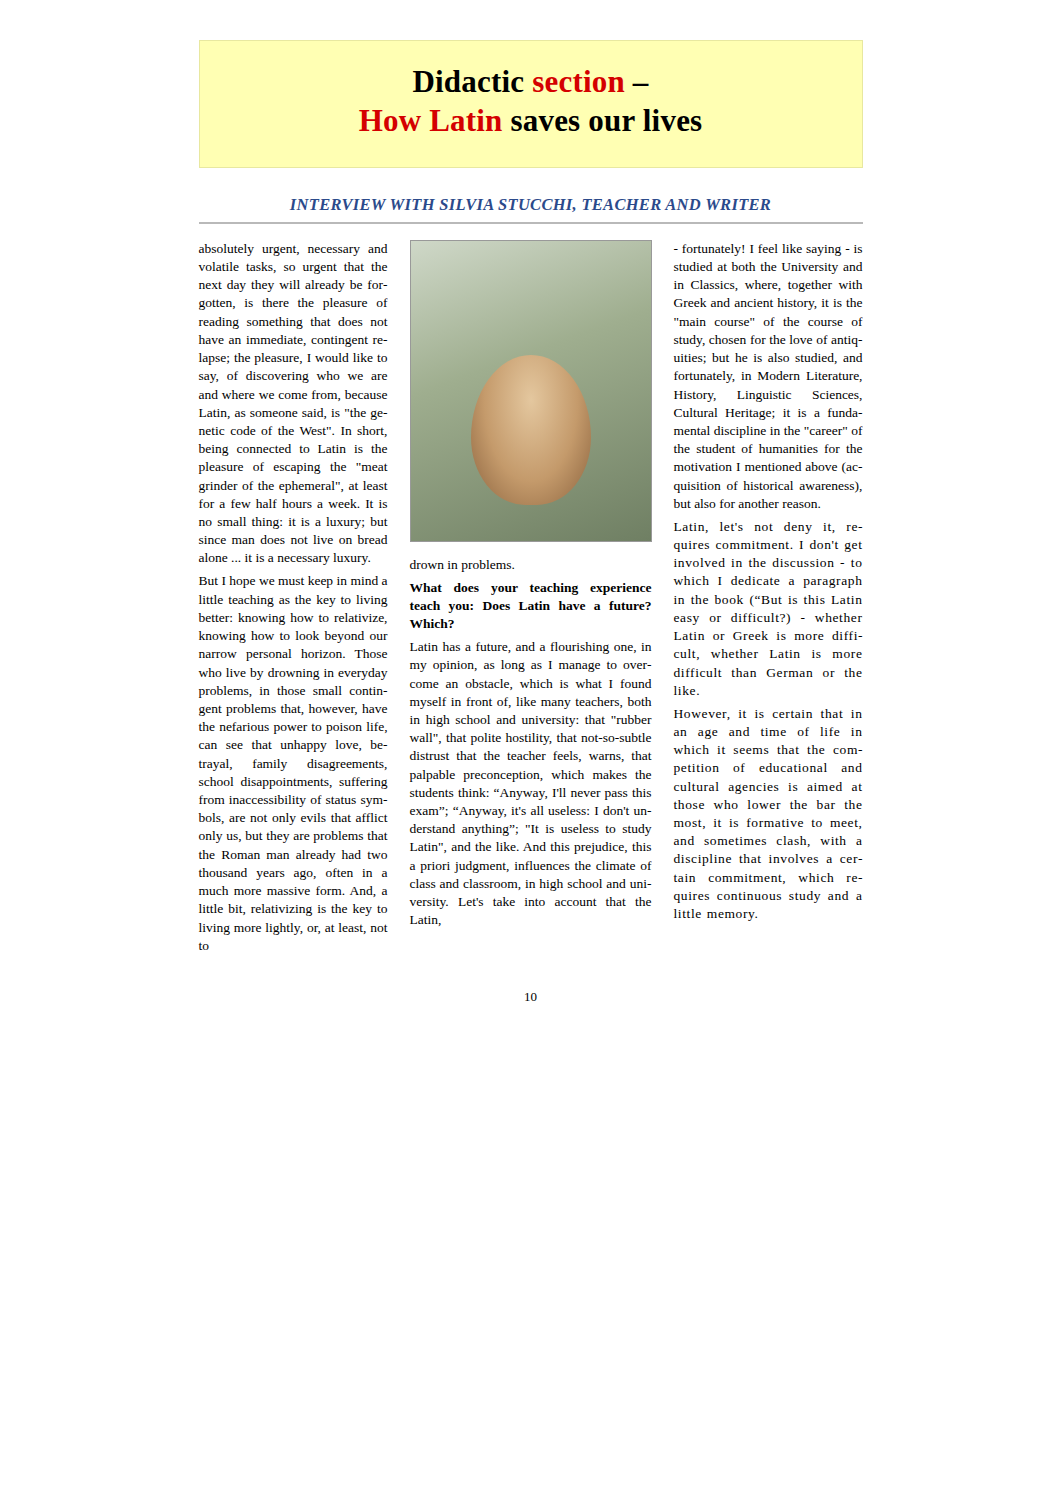Didactic section –
How Latin saves our lives
INTERVIEW WITH SILVIA STUCCHI, TEACHER AND WRITER
absolutely urgent, necessary and volatile tasks, so urgent that the next day they will already be forgotten, is there the pleasure of reading something that does not have an immediate, contingent relapse; the pleasure, I would like to say, of discovering who we are and where we come from, because Latin, as someone said, is "the genetic code of the West". In short, being connected to Latin is the pleasure of escaping the "meat grinder of the ephemeral", at least for a few half hours a week. It is no small thing: it is a luxury; but since man does not live on bread alone ... it is a necessary luxury.
But I hope we must keep in mind a little teaching as the key to living better: knowing how to relativize, knowing how to look beyond our narrow personal horizon. Those who live by drowning in everyday problems, in those small contingent problems that, however, have the nefarious power to poison life, can see that unhappy love, betrayal, family disagreements, school disappointments, suffering from inaccessibility of status symbols, are not only evils that afflict only us, but they are problems that the Roman man already had two thousand years ago, often in a much more massive form. And, a little bit, relativizing is the key to living more lightly, or, at least, not to
drown in problems.
What does your teaching experience teach you: Does Latin have a future? Which?
Latin has a future, and a flourishing one, in my opinion, as long as I manage to overcome an obstacle, which is what I found myself in front of, like many teachers, both in high school and university: that "rubber wall", that polite hostility, that not-so-subtle distrust that the teacher feels, warns, that palpable preconception, which makes the students think: “Anyway, I'll never pass this exam”; “Anyway, it's all useless: I don't understand anything”; "It is useless to study Latin", and the like. And this prejudice, this a priori judgment, influences the climate of class and classroom, in high school and university. Let's take into account that the Latin,
- fortunately! I feel like saying - is studied at both the University and in Classics, where, together with Greek and ancient history, it is the "main course" of the course of study, chosen for the love of antiquities; but he is also studied, and fortunately, in Modern Literature, History, Linguistic Sciences, Cultural Heritage; it is a fundamental discipline in the "career" of the student of humanities for the motivation I mentioned above (acquisition of historical awareness), but also for another reason.
Latin, let's not deny it, requires commitment. I don't get involved in the discussion - to which I dedicate a paragraph in the book (“But is this Latin easy or difficult?) - whether Latin or Greek is more difficult, whether Latin is more difficult than German or the like.
However, it is certain that in an age and time of life in which it seems that the competition of educational and cultural agencies is aimed at those who lower the bar the most, it is formative to meet, and sometimes clash, with a discipline that involves a certain commitment, which requires continuous study and a little memory.
10